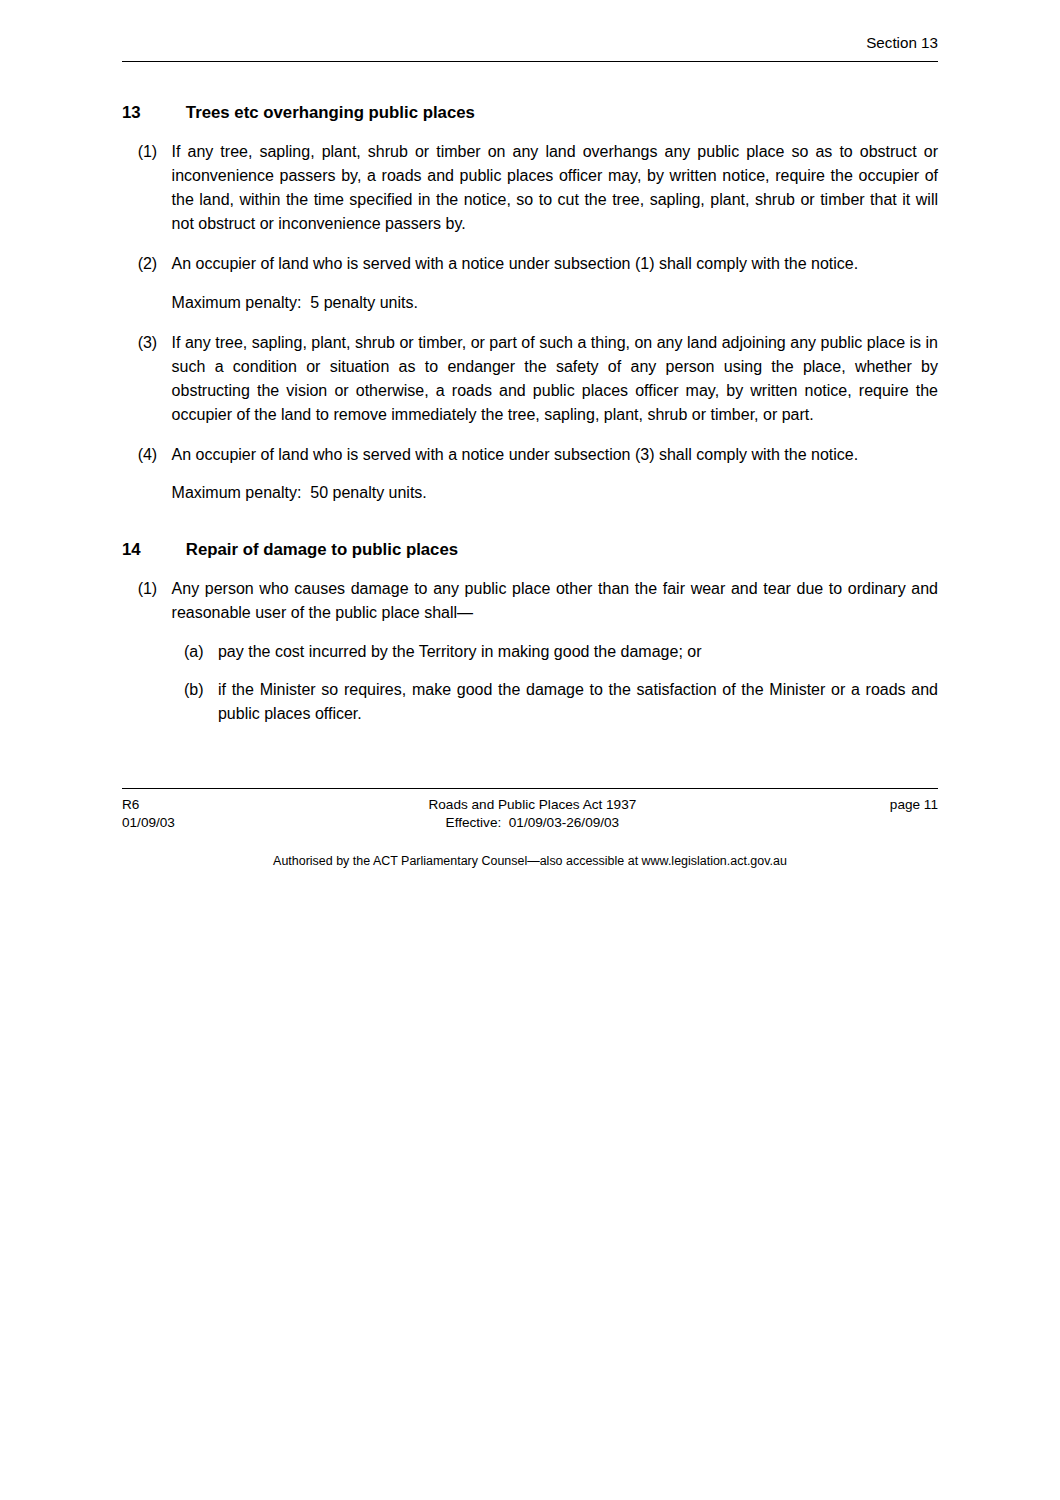Section 13
13 Trees etc overhanging public places
(1)
If any tree, sapling, plant, shrub or timber on any land overhangs any public place so as to obstruct or inconvenience passers by, a roads and public places officer may, by written notice, require the occupier of the land, within the time specified in the notice, so to cut the tree, sapling, plant, shrub or timber that it will not obstruct or inconvenience passers by.
(2)
An occupier of land who is served with a notice under subsection (1) shall comply with the notice.
Maximum penalty: 5 penalty units.
(3)
If any tree, sapling, plant, shrub or timber, or part of such a thing, on any land adjoining any public place is in such a condition or situation as to endanger the safety of any person using the place, whether by obstructing the vision or otherwise, a roads and public places officer may, by written notice, require the occupier of the land to remove immediately the tree, sapling, plant, shrub or timber, or part.
(4)
An occupier of land who is served with a notice under subsection (3) shall comply with the notice.
Maximum penalty: 50 penalty units.
14 Repair of damage to public places
(1)
Any person who causes damage to any public place other than the fair wear and tear due to ordinary and reasonable user of the public place shall—
(a)
pay the cost incurred by the Territory in making good the damage; or
(b)
if the Minister so requires, make good the damage to the satisfaction of the Minister or a roads and public places officer.
R6
01/09/03
Roads and Public Places Act 1937
Effective: 01/09/03-26/09/03
page 11
Authorised by the ACT Parliamentary Counsel—also accessible at www.legislation.act.gov.au